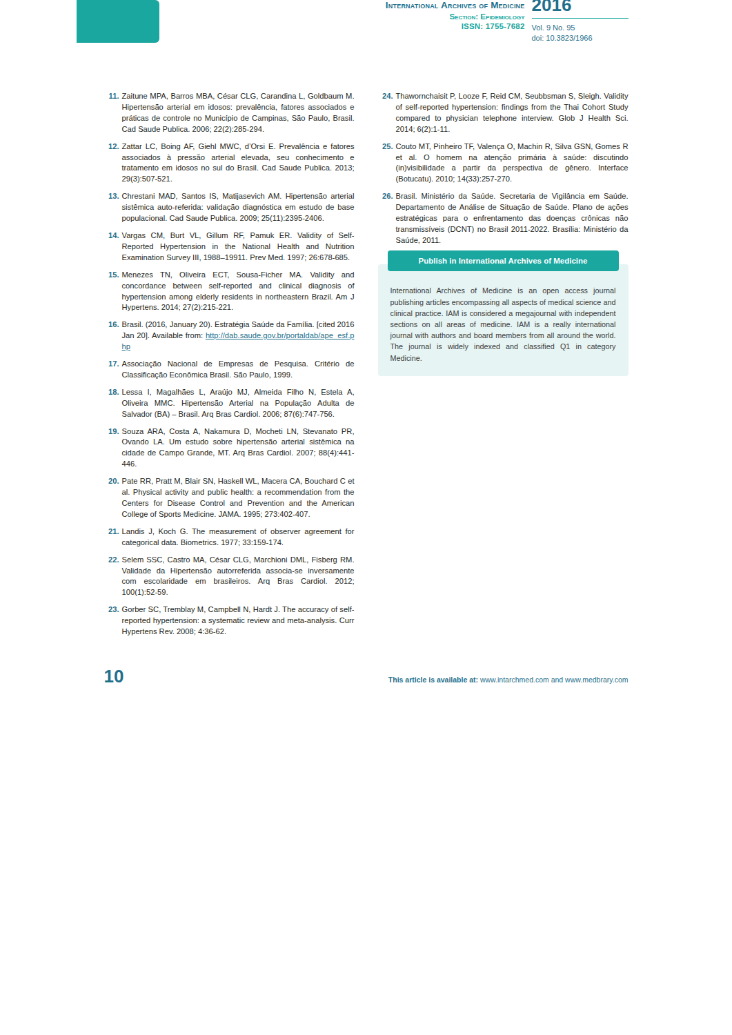International Archives of Medicine
Section: Epidemiology
ISSN: 1755-7682
2016
Vol. 9 No. 95
doi: 10.3823/1966
11. Zaitune MPA, Barros MBA, César CLG, Carandina L, Goldbaum M. Hipertensão arterial em idosos: prevalência, fatores associados e práticas de controle no Município de Campinas, São Paulo, Brasil. Cad Saude Publica. 2006; 22(2):285-294.
12. Zattar LC, Boing AF, Giehl MWC, d’Orsi E. Prevalência e fatores associados à pressão arterial elevada, seu conhecimento e tratamento em idosos no sul do Brasil. Cad Saude Publica. 2013; 29(3):507-521.
13. Chrestani MAD, Santos IS, Matijasevich AM. Hipertensão arterial sistêmica auto-referida: validação diagnóstica em estudo de base populacional. Cad Saude Publica. 2009; 25(11):2395-2406.
14. Vargas CM, Burt VL, Gillum RF, Pamuk ER. Validity of Self-Reported Hypertension in the National Health and Nutrition Examination Survey III, 1988–19911. Prev Med. 1997; 26:678-685.
15. Menezes TN, Oliveira ECT, Sousa-Ficher MA. Validity and concordance between self-reported and clinical diagnosis of hypertension among elderly residents in northeastern Brazil. Am J Hypertens. 2014; 27(2):215-221.
16. Brasil. (2016, January 20). Estratégia Saúde da Família. [cited 2016 Jan 20]. Available from: http://dab.saude.gov.br/portaldab/ape_esf.php
17. Associação Nacional de Empresas de Pesquisa. Critério de Classificação Econômica Brasil. São Paulo, 1999.
18. Lessa I, Magalhães L, Araújo MJ, Almeida Filho N, Estela A, Oliveira MMC. Hipertensão Arterial na População Adulta de Salvador (BA) – Brasil. Arq Bras Cardiol. 2006; 87(6):747-756.
19. Souza ARA, Costa A, Nakamura D, Mocheti LN, Stevanato PR, Ovando LA. Um estudo sobre hipertensão arterial sistêmica na cidade de Campo Grande, MT. Arq Bras Cardiol. 2007; 88(4):441-446.
20. Pate RR, Pratt M, Blair SN, Haskell WL, Macera CA, Bouchard C et al. Physical activity and public health: a recommendation from the Centers for Disease Control and Prevention and the American College of Sports Medicine. JAMA. 1995; 273:402-407.
21. Landis J, Koch G. The measurement of observer agreement for categorical data. Biometrics. 1977; 33:159-174.
22. Selem SSC, Castro MA, César CLG, Marchioni DML, Fisberg RM. Validade da Hipertensão autorreferida associa-se inversamente com escolaridade em brasileiros. Arq Bras Cardiol. 2012; 100(1):52-59.
23. Gorber SC, Tremblay M, Campbell N, Hardt J. The accuracy of self-reported hypertension: a systematic review and meta-analysis. Curr Hypertens Rev. 2008; 4:36-62.
24. Thawornchaisit P, Looze F, Reid CM, Seubbsman S, Sleigh. Validity of self-reported hypertension: findings from the Thai Cohort Study compared to physician telephone interview. Glob J Health Sci. 2014; 6(2):1-11.
25. Couto MT, Pinheiro TF, Valença O, Machin R, Silva GSN, Gomes R et al. O homem na atenção primária à saúde: discutindo (in)visibilidade a partir da perspectiva de gênero. Interface (Botucatu). 2010; 14(33):257-270.
26. Brasil. Ministério da Saúde. Secretaria de Vigilância em Saúde. Departamento de Análise de Situação de Saúde. Plano de ações estratégicas para o enfrentamento das doenças crônicas não transmissíveis (DCNT) no Brasil 2011-2022. Brasília: Ministério da Saúde, 2011.
Publish in International Archives of Medicine
International Archives of Medicine is an open access journal publishing articles encompassing all aspects of medical science and clinical practice. IAM is considered a megajournal with independent sections on all areas of medicine. IAM is a really international journal with authors and board members from all around the world. The journal is widely indexed and classified Q1 in category Medicine.
10
This article is available at: www.intarchmed.com and www.medbrary.com